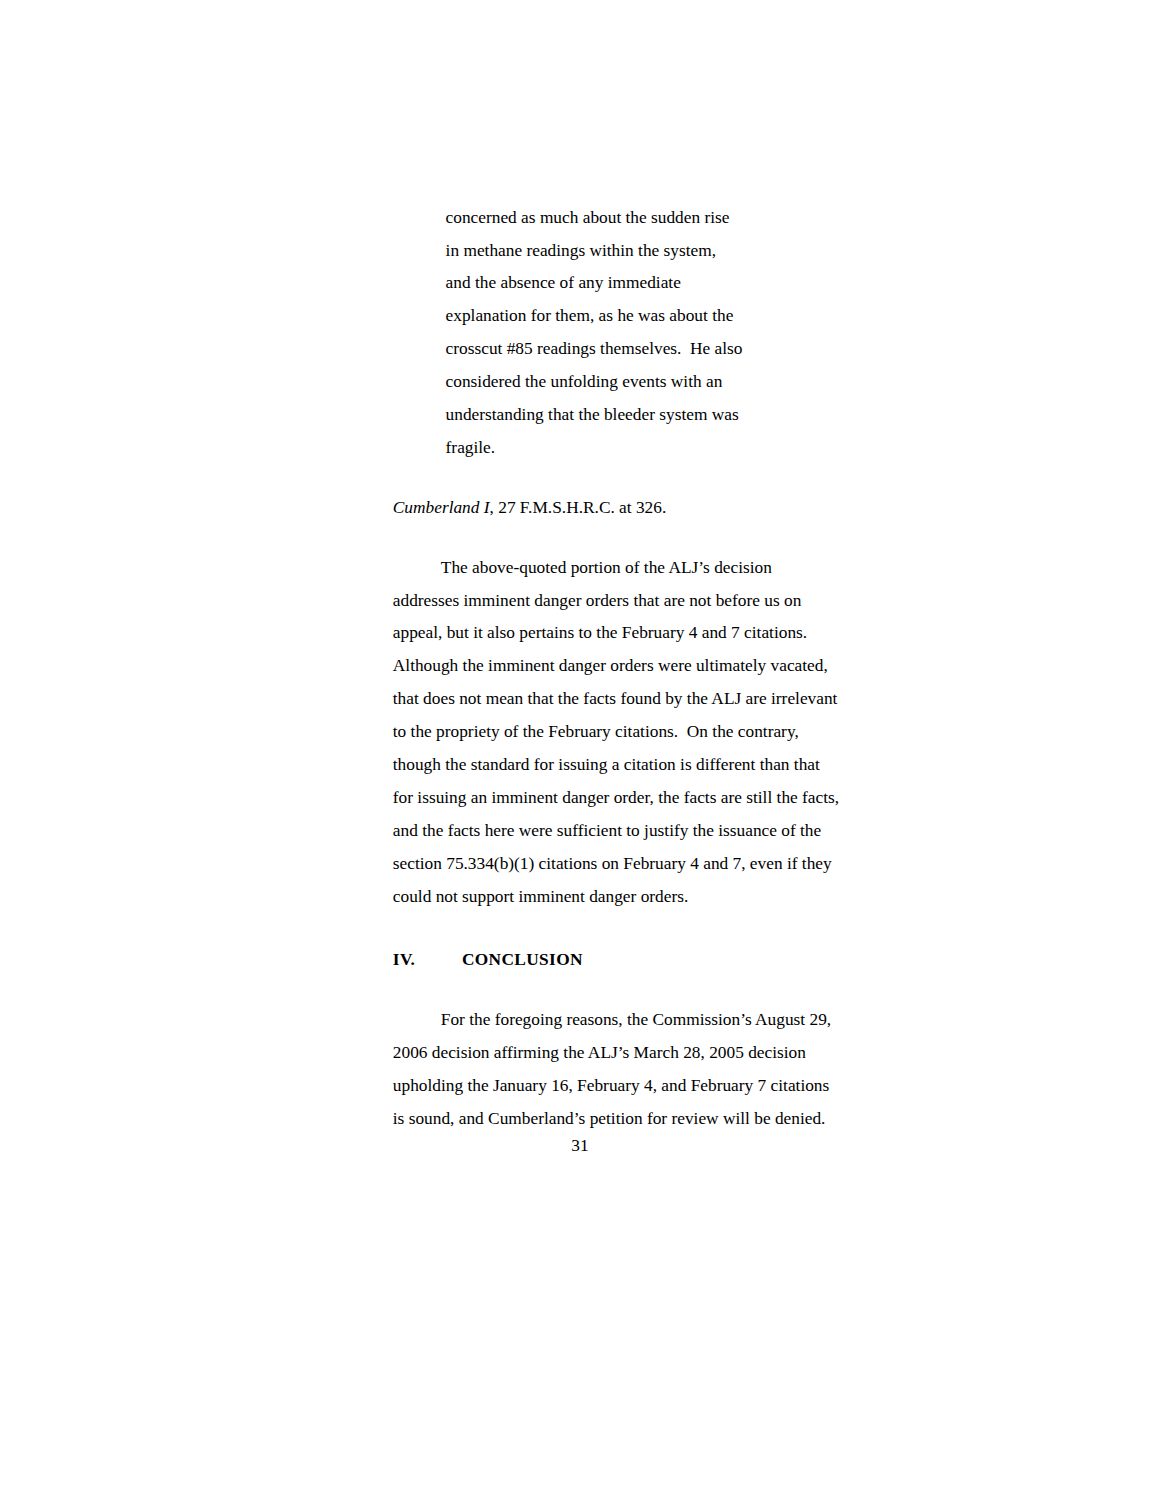concerned as much about the sudden rise in methane readings within the system, and the absence of any immediate explanation for them, as he was about the crosscut #85 readings themselves. He also considered the unfolding events with an understanding that the bleeder system was fragile.
Cumberland I, 27 F.M.S.H.R.C. at 326.
The above-quoted portion of the ALJ’s decision addresses imminent danger orders that are not before us on appeal, but it also pertains to the February 4 and 7 citations. Although the imminent danger orders were ultimately vacated, that does not mean that the facts found by the ALJ are irrelevant to the propriety of the February citations. On the contrary, though the standard for issuing a citation is different than that for issuing an imminent danger order, the facts are still the facts, and the facts here were sufficient to justify the issuance of the section 75.334(b)(1) citations on February 4 and 7, even if they could not support imminent danger orders.
IV. CONCLUSION
For the foregoing reasons, the Commission’s August 29, 2006 decision affirming the ALJ’s March 28, 2005 decision upholding the January 16, February 4, and February 7 citations is sound, and Cumberland’s petition for review will be denied.
31